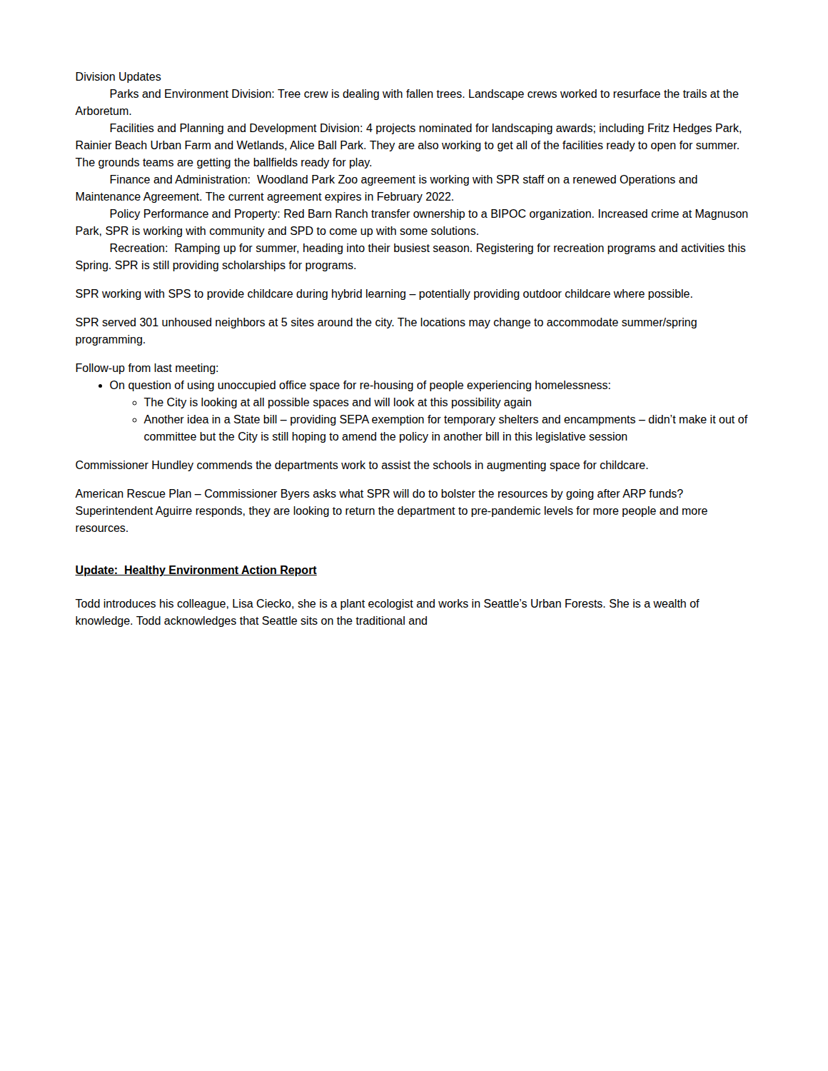Division Updates
Parks and Environment Division: Tree crew is dealing with fallen trees. Landscape crews worked to resurface the trails at the Arboretum.
Facilities and Planning and Development Division: 4 projects nominated for landscaping awards; including Fritz Hedges Park, Rainier Beach Urban Farm and Wetlands, Alice Ball Park. They are also working to get all of the facilities ready to open for summer. The grounds teams are getting the ballfields ready for play.
Finance and Administration: Woodland Park Zoo agreement is working with SPR staff on a renewed Operations and Maintenance Agreement. The current agreement expires in February 2022.
Policy Performance and Property: Red Barn Ranch transfer ownership to a BIPOC organization. Increased crime at Magnuson Park, SPR is working with community and SPD to come up with some solutions.
Recreation: Ramping up for summer, heading into their busiest season. Registering for recreation programs and activities this Spring. SPR is still providing scholarships for programs.
SPR working with SPS to provide childcare during hybrid learning – potentially providing outdoor childcare where possible.
SPR served 301 unhoused neighbors at 5 sites around the city. The locations may change to accommodate summer/spring programming.
Follow-up from last meeting:
On question of using unoccupied office space for re-housing of people experiencing homelessness:
The City is looking at all possible spaces and will look at this possibility again
Another idea in a State bill – providing SEPA exemption for temporary shelters and encampments – didn’t make it out of committee but the City is still hoping to amend the policy in another bill in this legislative session
Commissioner Hundley commends the departments work to assist the schools in augmenting space for childcare.
American Rescue Plan – Commissioner Byers asks what SPR will do to bolster the resources by going after ARP funds? Superintendent Aguirre responds, they are looking to return the department to pre-pandemic levels for more people and more resources.
Update: Healthy Environment Action Report
Todd introduces his colleague, Lisa Ciecko, she is a plant ecologist and works in Seattle’s Urban Forests. She is a wealth of knowledge. Todd acknowledges that Seattle sits on the traditional and